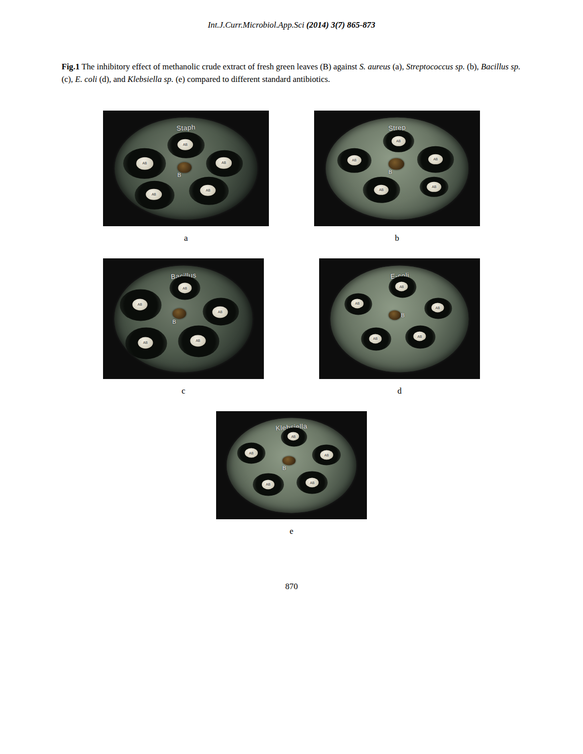Int.J.Curr.Microbiol.App.Sci (2014) 3(7) 865-873
Fig.1 The inhibitory effect of methanolic crude extract of fresh green leaves (B) against S. aureus (a), Streptococcus sp. (b), Bacillus sp. (c), E. coli (d), and Klebsiella sp. (e) compared to different standard antibiotics.
Staph
AB
AB
AB
AB
AB
B
a
Strep
AB
AB
AB
AB
AB
B
b
Bacillus
AB
AB
AB
AB
AB
B
c
E-coli
AB
AB
AB
AB
AB
B
d
Klebsiella
AB
AB
AB
AB
AB
B
e
870